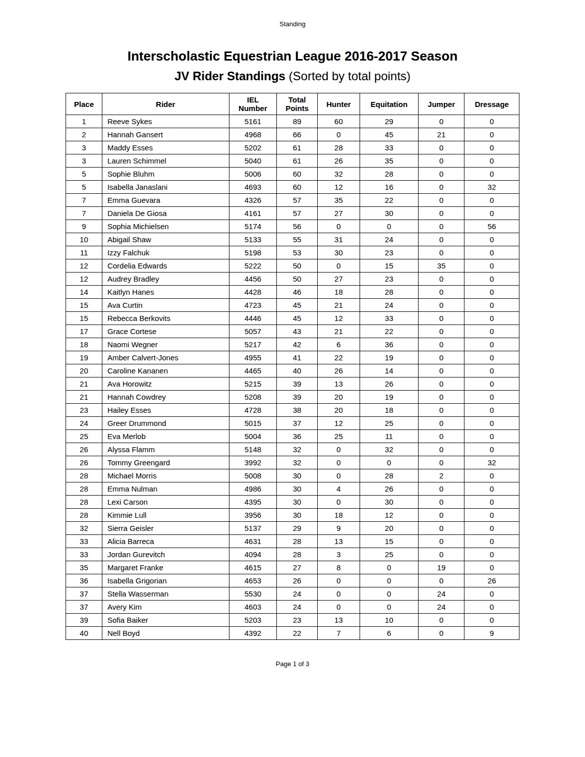Standing
Interscholastic Equestrian League 2016-2017 Season
JV Rider Standings (Sorted by total points)
| Place | Rider | IEL Number | Total Points | Hunter | Equitation | Jumper | Dressage |
| --- | --- | --- | --- | --- | --- | --- | --- |
| 1 | Reeve Sykes | 5161 | 89 | 60 | 29 | 0 | 0 |
| 2 | Hannah Gansert | 4968 | 66 | 0 | 45 | 21 | 0 |
| 3 | Maddy Esses | 5202 | 61 | 28 | 33 | 0 | 0 |
| 3 | Lauren Schimmel | 5040 | 61 | 26 | 35 | 0 | 0 |
| 5 | Sophie Bluhm | 5006 | 60 | 32 | 28 | 0 | 0 |
| 5 | Isabella Janaslani | 4693 | 60 | 12 | 16 | 0 | 32 |
| 7 | Emma Guevara | 4326 | 57 | 35 | 22 | 0 | 0 |
| 7 | Daniela De Giosa | 4161 | 57 | 27 | 30 | 0 | 0 |
| 9 | Sophia Michielsen | 5174 | 56 | 0 | 0 | 0 | 56 |
| 10 | Abigail Shaw | 5133 | 55 | 31 | 24 | 0 | 0 |
| 11 | Izzy Falchuk | 5198 | 53 | 30 | 23 | 0 | 0 |
| 12 | Cordelia Edwards | 5222 | 50 | 0 | 15 | 35 | 0 |
| 12 | Audrey Bradley | 4456 | 50 | 27 | 23 | 0 | 0 |
| 14 | Kaitlyn Hanes | 4428 | 46 | 18 | 28 | 0 | 0 |
| 15 | Ava Curtin | 4723 | 45 | 21 | 24 | 0 | 0 |
| 15 | Rebecca Berkovits | 4446 | 45 | 12 | 33 | 0 | 0 |
| 17 | Grace Cortese | 5057 | 43 | 21 | 22 | 0 | 0 |
| 18 | Naomi Wegner | 5217 | 42 | 6 | 36 | 0 | 0 |
| 19 | Amber Calvert-Jones | 4955 | 41 | 22 | 19 | 0 | 0 |
| 20 | Caroline Kananen | 4465 | 40 | 26 | 14 | 0 | 0 |
| 21 | Ava Horowitz | 5215 | 39 | 13 | 26 | 0 | 0 |
| 21 | Hannah Cowdrey | 5208 | 39 | 20 | 19 | 0 | 0 |
| 23 | Hailey Esses | 4728 | 38 | 20 | 18 | 0 | 0 |
| 24 | Greer Drummond | 5015 | 37 | 12 | 25 | 0 | 0 |
| 25 | Eva Merlob | 5004 | 36 | 25 | 11 | 0 | 0 |
| 26 | Alyssa Flamm | 5148 | 32 | 0 | 32 | 0 | 0 |
| 26 | Tommy Greengard | 3992 | 32 | 0 | 0 | 0 | 32 |
| 28 | Michael Morris | 5008 | 30 | 0 | 28 | 2 | 0 |
| 28 | Emma Nulman | 4986 | 30 | 4 | 26 | 0 | 0 |
| 28 | Lexi Carson | 4395 | 30 | 0 | 30 | 0 | 0 |
| 28 | Kimmie Lull | 3956 | 30 | 18 | 12 | 0 | 0 |
| 32 | Sierra Geisler | 5137 | 29 | 9 | 20 | 0 | 0 |
| 33 | Alicia Barreca | 4631 | 28 | 13 | 15 | 0 | 0 |
| 33 | Jordan Gurevitch | 4094 | 28 | 3 | 25 | 0 | 0 |
| 35 | Margaret Franke | 4615 | 27 | 8 | 0 | 19 | 0 |
| 36 | Isabella Grigorian | 4653 | 26 | 0 | 0 | 0 | 26 |
| 37 | Stella Wasserman | 5530 | 24 | 0 | 0 | 24 | 0 |
| 37 | Avery Kim | 4603 | 24 | 0 | 0 | 24 | 0 |
| 39 | Sofia Baiker | 5203 | 23 | 13 | 10 | 0 | 0 |
| 40 | Nell Boyd | 4392 | 22 | 7 | 6 | 0 | 9 |
Page 1 of 3